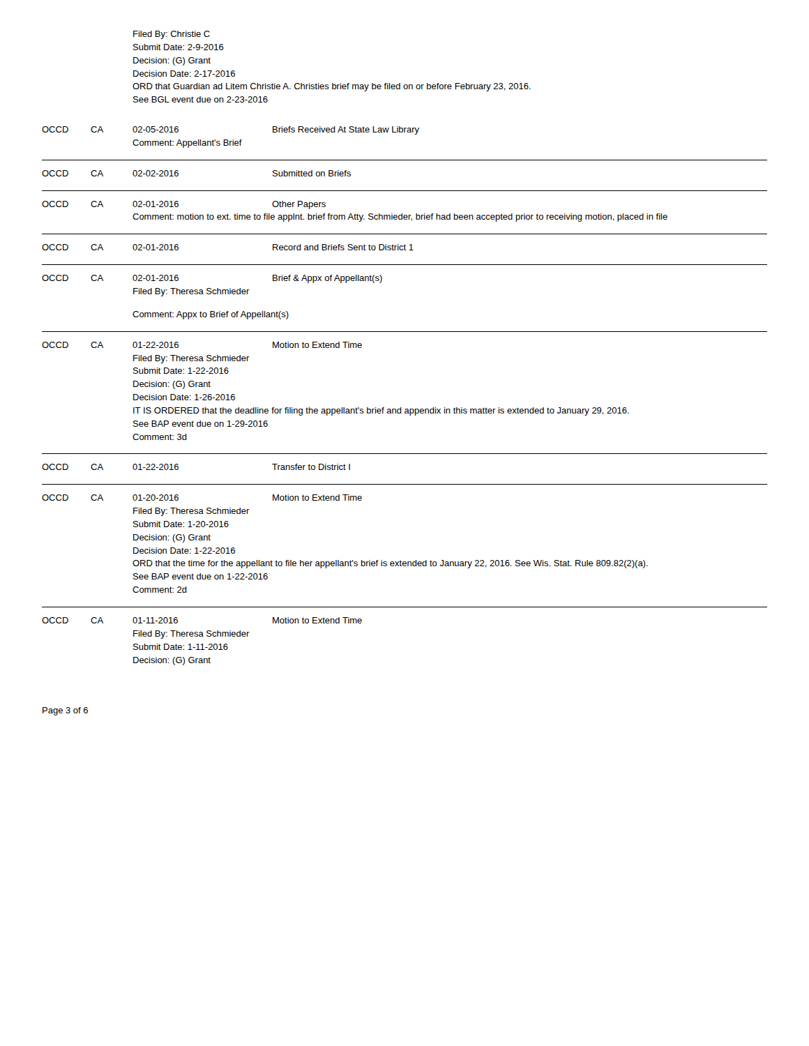Filed By: Christie C
Submit Date: 2-9-2016
Decision: (G) Grant
Decision Date: 2-17-2016
ORD that Guardian ad Litem Christie A. Christies brief may be filed on or before February 23, 2016.
See BGL event due on 2-23-2016
OCCD
CA
02-05-2016
Briefs Received At State Law Library
Comment: Appellant's Brief
OCCD
CA
02-02-2016
Submitted on Briefs
OCCD
CA
02-01-2016
Other Papers
Comment: motion to ext. time to file applnt. brief from Atty. Schmieder, brief had been accepted prior to receiving motion, placed in file
OCCD
CA
02-01-2016
Record and Briefs Sent to District 1
OCCD
CA
02-01-2016
Brief & Appx of Appellant(s)
Filed By: Theresa Schmieder
Comment: Appx to Brief of Appellant(s)
OCCD
CA
01-22-2016
Motion to Extend Time
Filed By: Theresa Schmieder
Submit Date: 1-22-2016
Decision: (G) Grant
Decision Date: 1-26-2016
IT IS ORDERED that the deadline for filing the appellant's brief and appendix in this matter is extended to January 29, 2016.
See BAP event due on 1-29-2016
Comment: 3d
OCCD
CA
01-22-2016
Transfer to District I
OCCD
CA
01-20-2016
Motion to Extend Time
Filed By: Theresa Schmieder
Submit Date: 1-20-2016
Decision: (G) Grant
Decision Date: 1-22-2016
ORD that the time for the appellant to file her appellant's brief is extended to January 22, 2016. See Wis. Stat. Rule 809.82(2)(a).
See BAP event due on 1-22-2016
Comment: 2d
OCCD
CA
01-11-2016
Motion to Extend Time
Filed By: Theresa Schmieder
Submit Date: 1-11-2016
Decision: (G) Grant
Page 3 of 6